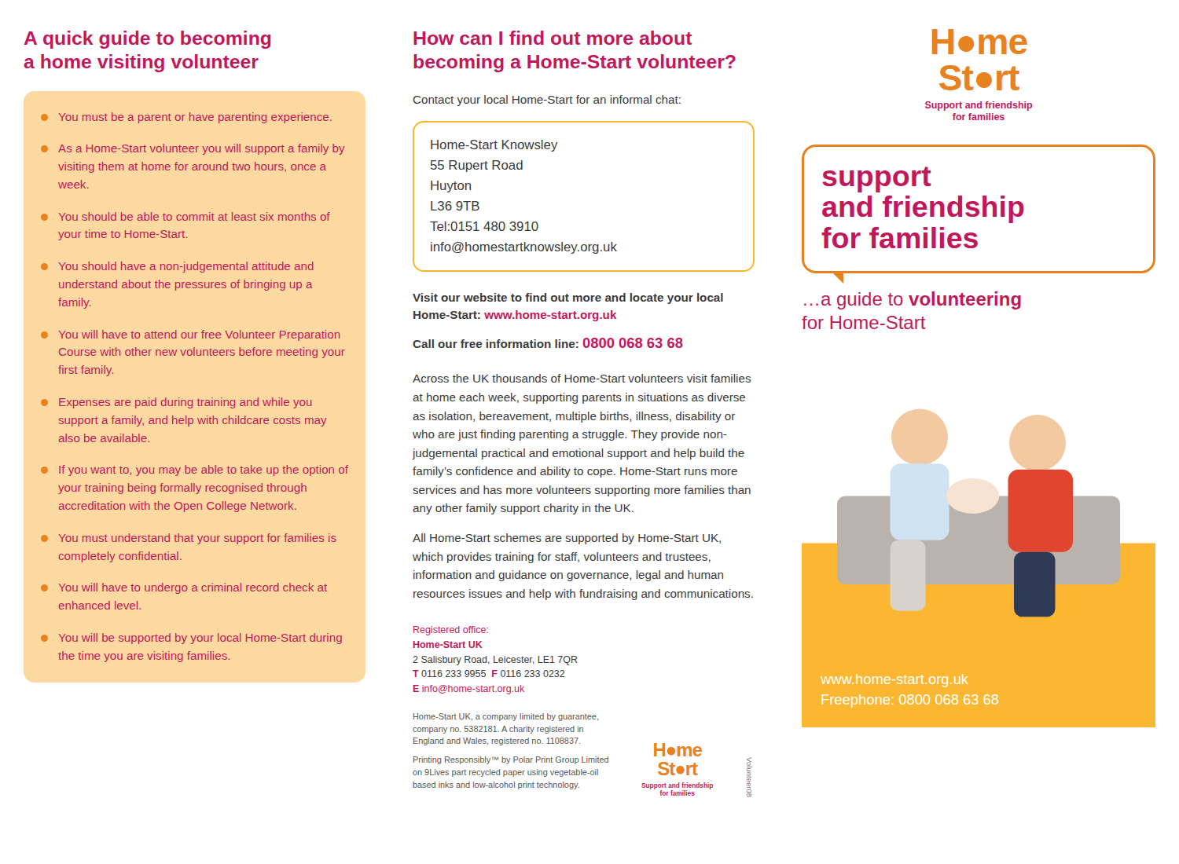A quick guide to becoming
a home visiting volunteer
You must be a parent or have parenting experience.
As a Home-Start volunteer you will support a family by visiting them at home for around two hours, once a week.
You should be able to commit at least six months of your time to Home-Start.
You should have a non-judgemental attitude and understand about the pressures of bringing up a family.
You will have to attend our free Volunteer Preparation Course with other new volunteers before meeting your first family.
Expenses are paid during training and while you support a family, and help with childcare costs may also be available.
If you want to, you may be able to take up the option of your training being formally recognised through accreditation with the Open College Network.
You must understand that your support for families is completely confidential.
You will have to undergo a criminal record check at enhanced level.
You will be supported by your local Home-Start during the time you are visiting families.
How can I find out more about
becoming a Home-Start volunteer?
Contact your local Home-Start for an informal chat:
Home-Start Knowsley
55 Rupert Road
Huyton
L36 9TB
Tel:0151 480 3910
info@homestartknowsley.org.uk
Visit our website to find out more and locate your local Home-Start: www.home-start.org.uk
Call our free information line: 0800 068 63 68
Across the UK thousands of Home-Start volunteers visit families at home each week, supporting parents in situations as diverse as isolation, bereavement, multiple births, illness, disability or who are just finding parenting a struggle. They provide non-judgemental practical and emotional support and help build the family’s confidence and ability to cope. Home-Start runs more services and has more volunteers supporting more families than any other family support charity in the UK.
All Home-Start schemes are supported by Home-Start UK, which provides training for staff, volunteers and trustees, information and guidance on governance, legal and human resources issues and help with fundraising and communications.
Registered office: Home-Start UK 2 Salisbury Road, Leicester, LE1 7QR T 0116 233 9955 F 0116 233 0232 E info@home-start.org.uk
Home-Start UK, a company limited by guarantee, company no. 5382181. A charity registered in England and Wales, registered no. 1108837.
Printing Responsibly™ by Polar Print Group Limited on 9Lives part recycled paper using vegetable-oil based inks and low-alcohol print technology.
H●me St●rt Support and friendship
for families
Volunteer08
H●me St●rt Support and friendship
for families
support
and friendship
for families
…a guide to volunteering
for Home-Start
www.home-start.org.uk
Freephone: 0800 068 63 68